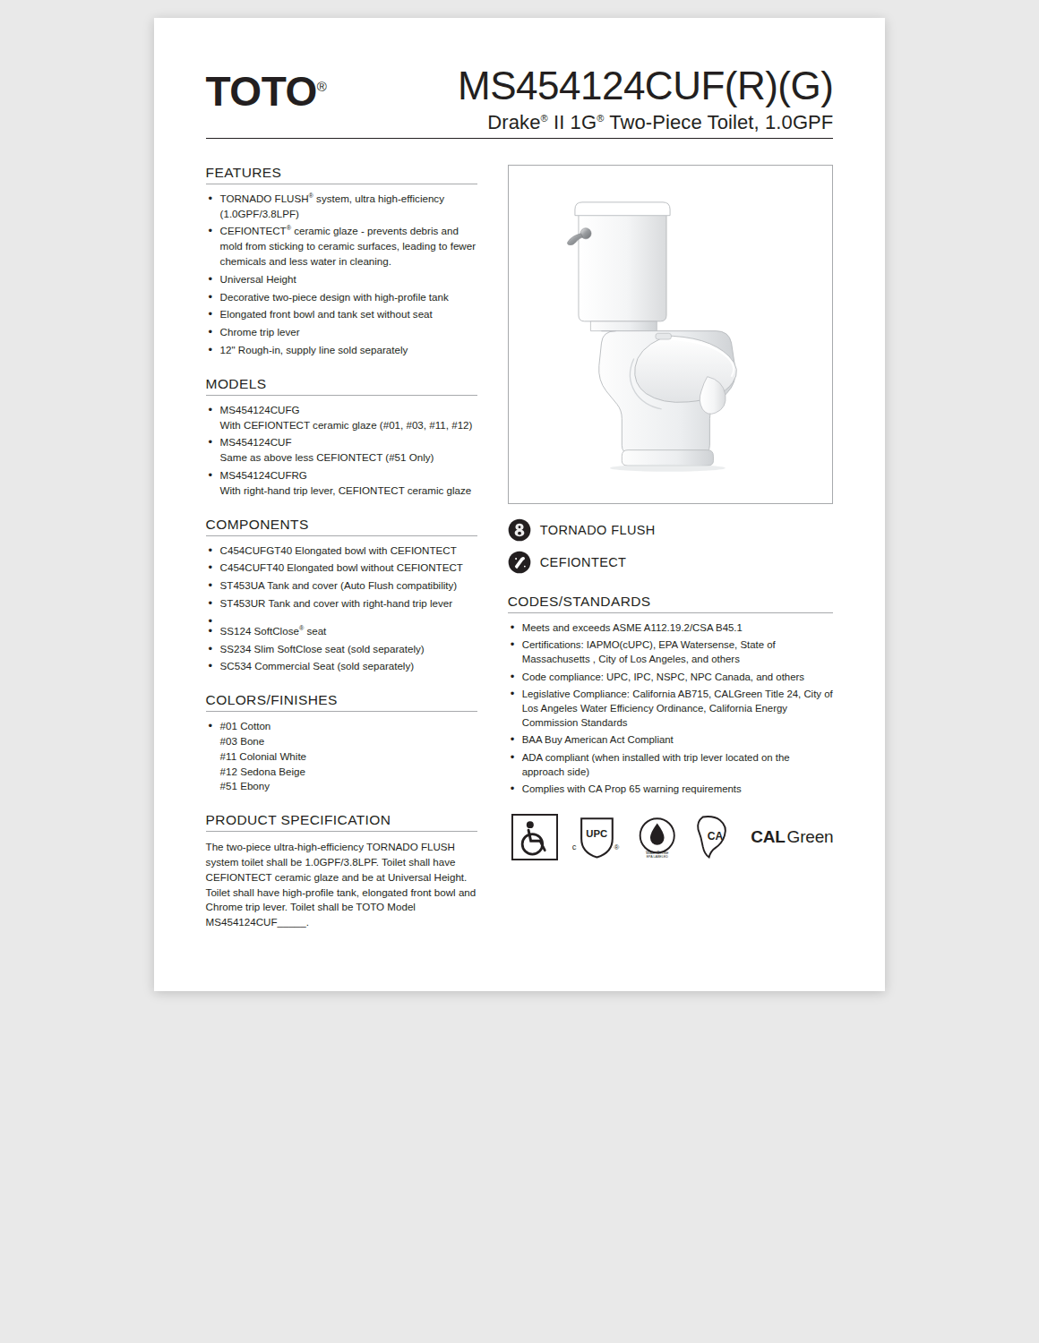TOTO®
MS454124CUF(R)(G)
Drake® II 1G® Two-Piece Toilet, 1.0GPF
FEATURES
TORNADO FLUSH® system, ultra high-efficiency (1.0GPF/3.8LPF)
CEFIONTECT® ceramic glaze - prevents debris and mold from sticking to ceramic surfaces, leading to fewer chemicals and less water in cleaning.
Universal Height
Decorative two-piece design with high-profile tank
Elongated front bowl and tank set without seat
Chrome trip lever
12" Rough-in, supply line sold separately
MODELS
MS454124CUFG
With CEFIONTECT ceramic glaze (#01, #03, #11, #12)
MS454124CUF
Same as above less CEFIONTECT (#51 Only)
MS454124CUFRG
With right-hand trip lever, CEFIONTECT ceramic glaze
COMPONENTS
C454CUFGT40 Elongated bowl with CEFIONTECT
C454CUFT40 Elongated bowl without CEFIONTECT
ST453UA Tank and cover (Auto Flush compatibility)
ST453UR Tank and cover with right-hand trip lever
SS124 SoftClose® seat
SS234 Slim SoftClose seat (sold separately)
SC534 Commercial Seat (sold separately)
COLORS/FINISHES
#01 Cotton
#03 Bone
#11 Colonial White
#12 Sedona Beige
#51 Ebony
PRODUCT SPECIFICATION
The two-piece ultra-high-efficiency TORNADO FLUSH system toilet shall be 1.0GPF/3.8LPF. Toilet shall have CEFIONTECT ceramic glaze and be at Universal Height. Toilet shall have high-profile tank, elongated front bowl and Chrome trip lever. Toilet shall be TOTO Model MS454124CUF_____.
TORNADO FLUSH
CEFIONTECT
CODES/STANDARDS
Meets and exceeds ASME A112.19.2/CSA B45.1
Certifications: IAPMO(cUPC), EPA Watersense, State of Massachusetts , City of Los Angeles, and others
Code compliance: UPC, IPC, NSPC, NPC Canada, and others
Legislative Compliance: California AB715, CALGreen Title 24, City of Los Angeles Water Efficiency Ordinance, California Energy Commission Standards
BAA Buy American Act Compliant
ADA compliant (when installed with trip lever located on the approach side)
Complies with CA Prop 65 warning requirements
c UPC ® WaterSense EPA LABELED CA
CAL Green